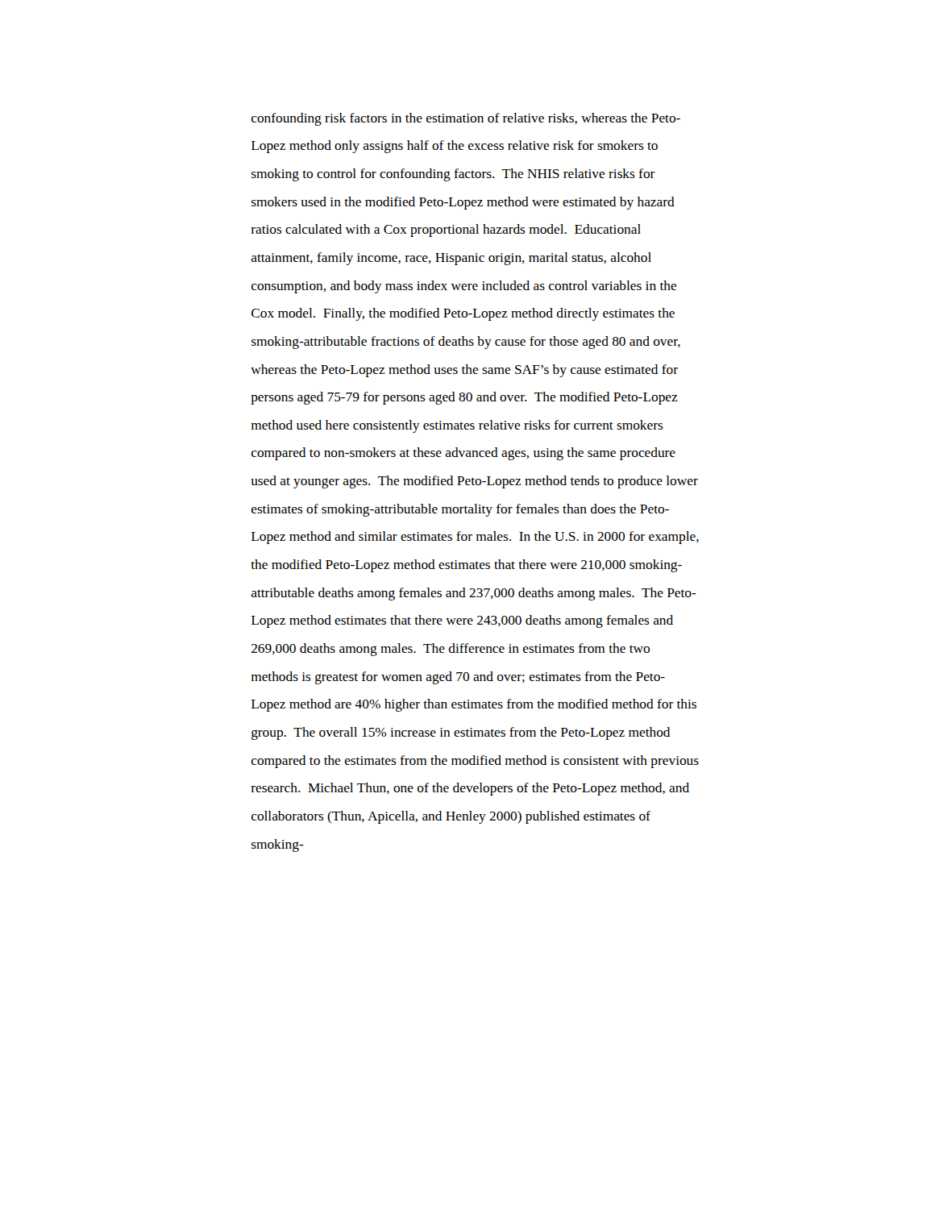confounding risk factors in the estimation of relative risks, whereas the Peto-Lopez method only assigns half of the excess relative risk for smokers to smoking to control for confounding factors. The NHIS relative risks for smokers used in the modified Peto-Lopez method were estimated by hazard ratios calculated with a Cox proportional hazards model. Educational attainment, family income, race, Hispanic origin, marital status, alcohol consumption, and body mass index were included as control variables in the Cox model. Finally, the modified Peto-Lopez method directly estimates the smoking-attributable fractions of deaths by cause for those aged 80 and over, whereas the Peto-Lopez method uses the same SAF’s by cause estimated for persons aged 75-79 for persons aged 80 and over. The modified Peto-Lopez method used here consistently estimates relative risks for current smokers compared to non-smokers at these advanced ages, using the same procedure used at younger ages. The modified Peto-Lopez method tends to produce lower estimates of smoking-attributable mortality for females than does the Peto-Lopez method and similar estimates for males. In the U.S. in 2000 for example, the modified Peto-Lopez method estimates that there were 210,000 smoking-attributable deaths among females and 237,000 deaths among males. The Peto-Lopez method estimates that there were 243,000 deaths among females and 269,000 deaths among males. The difference in estimates from the two methods is greatest for women aged 70 and over; estimates from the Peto-Lopez method are 40% higher than estimates from the modified method for this group. The overall 15% increase in estimates from the Peto-Lopez method compared to the estimates from the modified method is consistent with previous research. Michael Thun, one of the developers of the Peto-Lopez method, and collaborators (Thun, Apicella, and Henley 2000) published estimates of smoking-